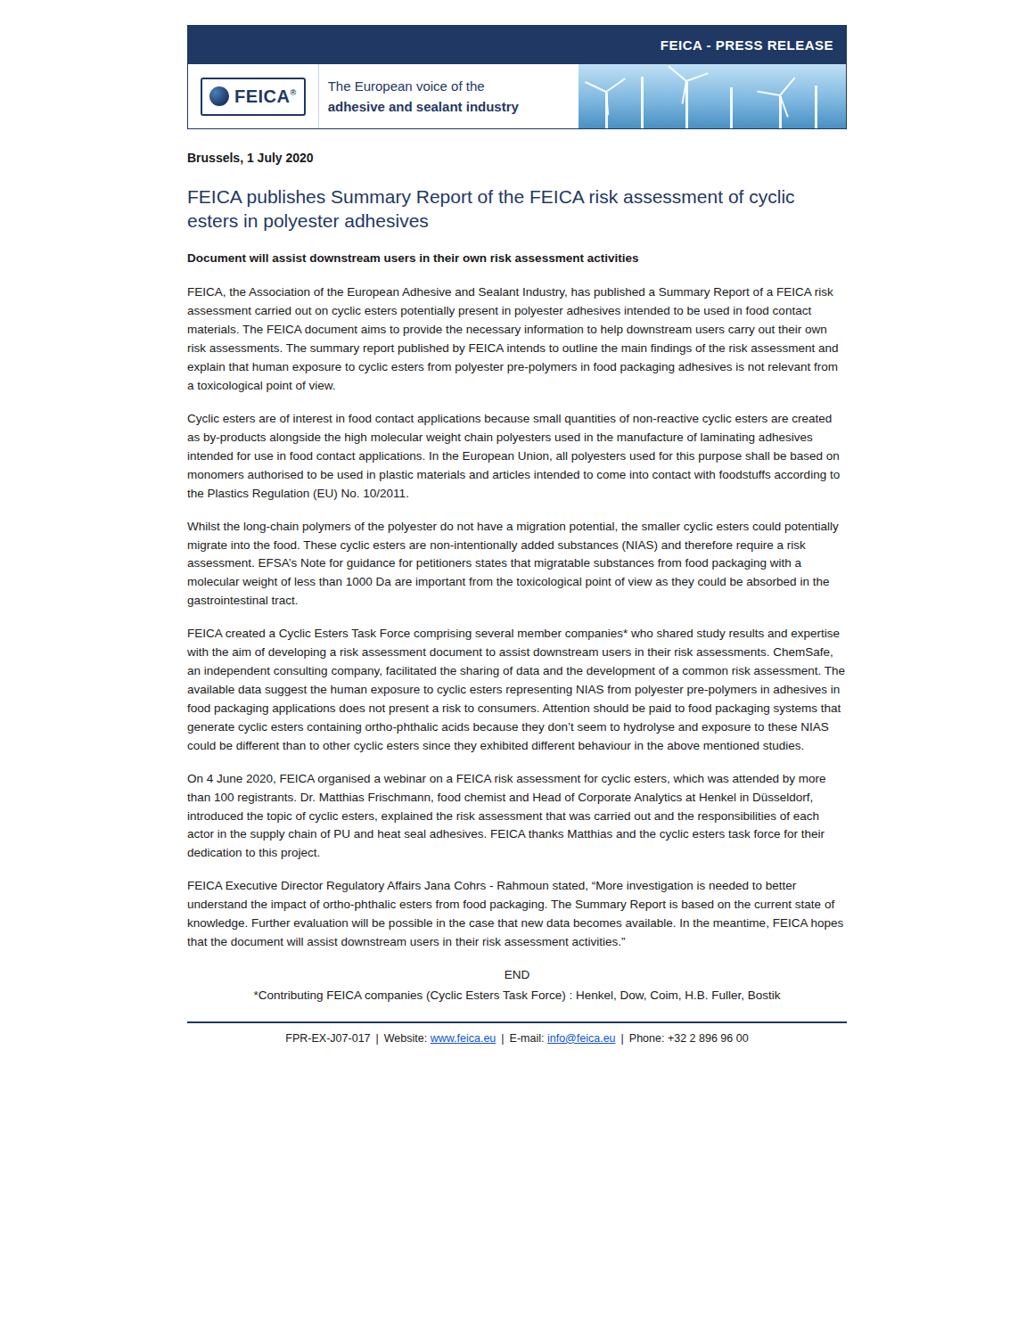FEICA - PRESS RELEASE
FEICA®
The European voice of the adhesive and sealant industry
Brussels, 1 July 2020
FEICA publishes Summary Report of the FEICA risk assessment of cyclic esters in polyester adhesives
Document will assist downstream users in their own risk assessment activities
FEICA, the Association of the European Adhesive and Sealant Industry, has published a Summary Report of a FEICA risk assessment carried out on cyclic esters potentially present in polyester adhesives intended to be used in food contact materials. The FEICA document aims to provide the necessary information to help downstream users carry out their own risk assessments. The summary report published by FEICA intends to outline the main findings of the risk assessment and explain that human exposure to cyclic esters from polyester pre-polymers in food packaging adhesives is not relevant from a toxicological point of view.
Cyclic esters are of interest in food contact applications because small quantities of non-reactive cyclic esters are created as by-products alongside the high molecular weight chain polyesters used in the manufacture of laminating adhesives intended for use in food contact applications. In the European Union, all polyesters used for this purpose shall be based on monomers authorised to be used in plastic materials and articles intended to come into contact with foodstuffs according to the Plastics Regulation (EU) No. 10/2011.
Whilst the long-chain polymers of the polyester do not have a migration potential, the smaller cyclic esters could potentially migrate into the food. These cyclic esters are non-intentionally added substances (NIAS) and therefore require a risk assessment. EFSA’s Note for guidance for petitioners states that migratable substances from food packaging with a molecular weight of less than 1000 Da are important from the toxicological point of view as they could be absorbed in the gastrointestinal tract.
FEICA created a Cyclic Esters Task Force comprising several member companies* who shared study results and expertise with the aim of developing a risk assessment document to assist downstream users in their risk assessments. ChemSafe, an independent consulting company, facilitated the sharing of data and the development of a common risk assessment. The available data suggest the human exposure to cyclic esters representing NIAS from polyester pre-polymers in adhesives in food packaging applications does not present a risk to consumers. Attention should be paid to food packaging systems that generate cyclic esters containing ortho-phthalic acids because they don’t seem to hydrolyse and exposure to these NIAS could be different than to other cyclic esters since they exhibited different behaviour in the above mentioned studies.
On 4 June 2020, FEICA organised a webinar on a FEICA risk assessment for cyclic esters, which was attended by more than 100 registrants. Dr. Matthias Frischmann, food chemist and Head of Corporate Analytics at Henkel in Düsseldorf, introduced the topic of cyclic esters, explained the risk assessment that was carried out and the responsibilities of each actor in the supply chain of PU and heat seal adhesives. FEICA thanks Matthias and the cyclic esters task force for their dedication to this project.
FEICA Executive Director Regulatory Affairs Jana Cohrs - Rahmoun stated, “More investigation is needed to better understand the impact of ortho-phthalic esters from food packaging. The Summary Report is based on the current state of knowledge. Further evaluation will be possible in the case that new data becomes available. In the meantime, FEICA hopes that the document will assist downstream users in their risk assessment activities.”
END
*Contributing FEICA companies (Cyclic Esters Task Force) : Henkel, Dow, Coim, H.B. Fuller, Bostik
FPR-EX-J07-017|Website: www.feica.eu|E-mail: info@feica.eu|Phone: +32 2 896 96 00